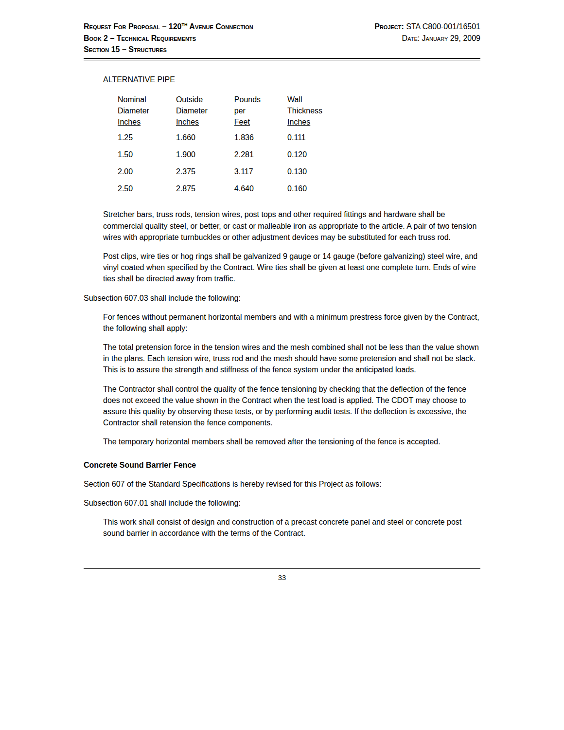Request For Proposal – 120th Avenue Connection
Project: STA C800-001/16501
Book 2 – Technical Requirements
Date: January 29, 2009
Section 15 – Structures
ALTERNATIVE PIPE
| Nominal Diameter Inches | Outside Diameter Inches | Pounds per Feet | Wall Thickness Inches |
| --- | --- | --- | --- |
| 1.25 | 1.660 | 1.836 | 0.111 |
| 1.50 | 1.900 | 2.281 | 0.120 |
| 2.00 | 2.375 | 3.117 | 0.130 |
| 2.50 | 2.875 | 4.640 | 0.160 |
Stretcher bars, truss rods, tension wires, post tops and other required fittings and hardware shall be commercial quality steel, or better, or cast or malleable iron as appropriate to the article. A pair of two tension wires with appropriate turnbuckles or other adjustment devices may be substituted for each truss rod.
Post clips, wire ties or hog rings shall be galvanized 9 gauge or 14 gauge (before galvanizing) steel wire, and vinyl coated when specified by the Contract. Wire ties shall be given at least one complete turn. Ends of wire ties shall be directed away from traffic.
Subsection 607.03 shall include the following:
For fences without permanent horizontal members and with a minimum prestress force given by the Contract, the following shall apply:
The total pretension force in the tension wires and the mesh combined shall not be less than the value shown in the plans. Each tension wire, truss rod and the mesh should have some pretension and shall not be slack. This is to assure the strength and stiffness of the fence system under the anticipated loads.
The Contractor shall control the quality of the fence tensioning by checking that the deflection of the fence does not exceed the value shown in the Contract when the test load is applied. The CDOT may choose to assure this quality by observing these tests, or by performing audit tests. If the deflection is excessive, the Contractor shall retension the fence components.
The temporary horizontal members shall be removed after the tensioning of the fence is accepted.
Concrete Sound Barrier Fence
Section 607 of the Standard Specifications is hereby revised for this Project as follows:
Subsection 607.01 shall include the following:
This work shall consist of design and construction of a precast concrete panel and steel or concrete post sound barrier in accordance with the terms of the Contract.
33